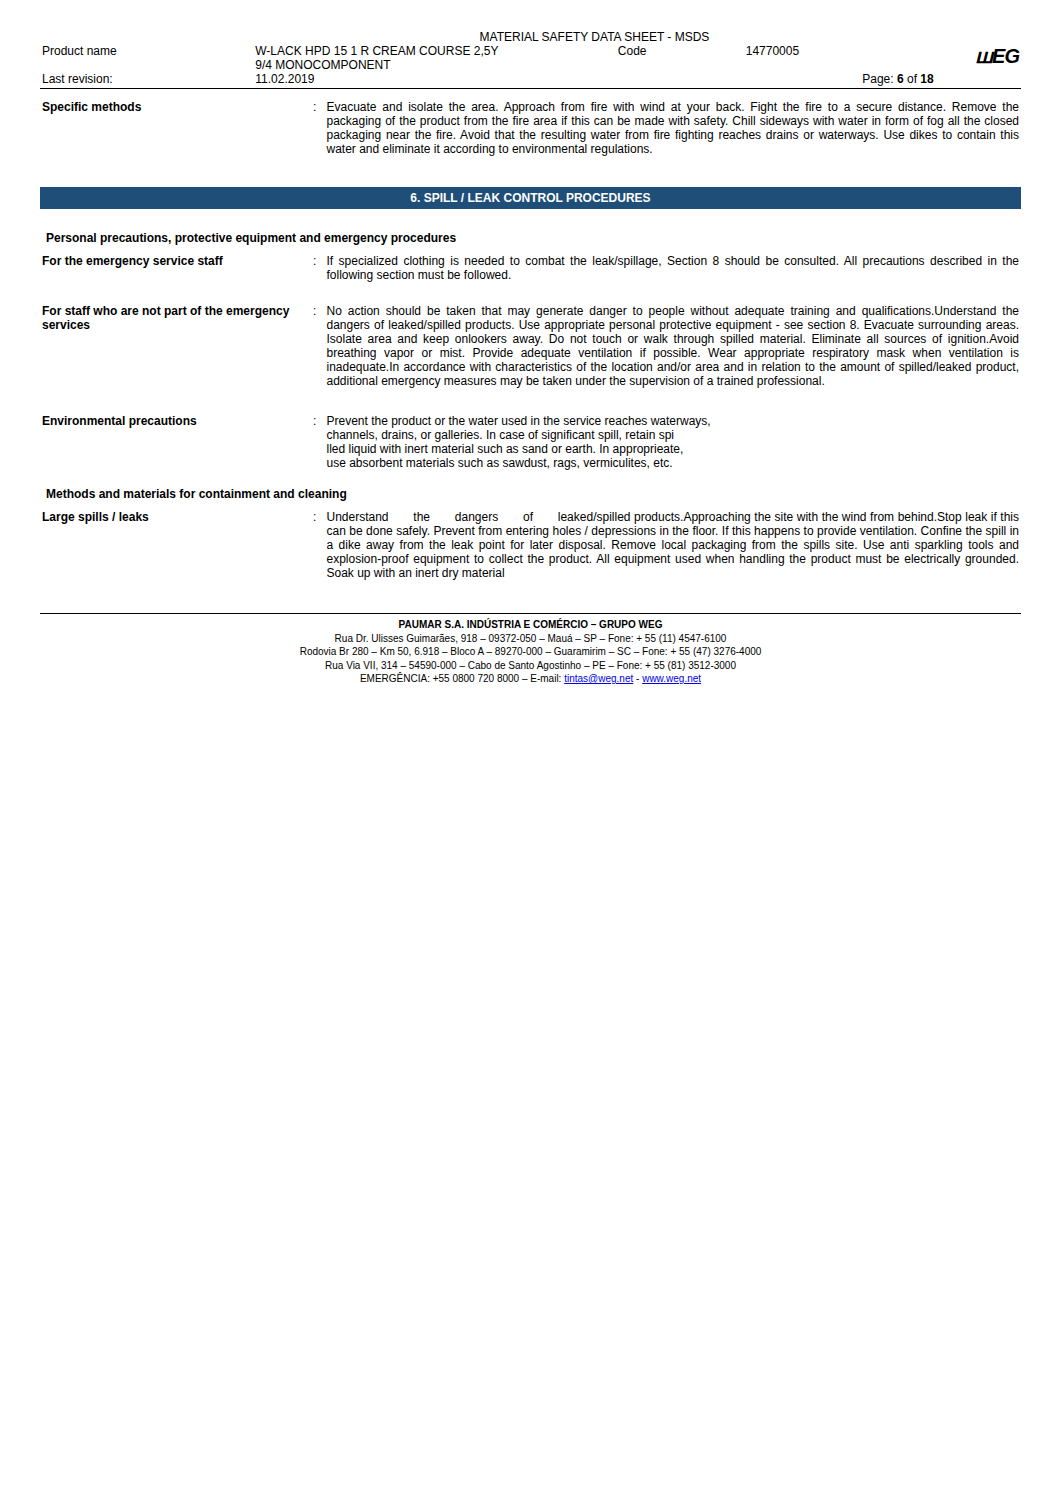| | MATERIAL SAFETY DATA SHEET - MSDS | |
| Product name | W-LACK HPD 15 1 R CREAM COURSE 2,5Y | Code | 14770005 | ꟺEG |
| | 9/4 MONOCOMPONENT | | |
| Last revision: | 11.02.2019 | Page: 6 of 18 | |
| Specific methods | : | Evacuate and isolate the area. Approach from fire with wind at your back. Fight the fire to a secure distance. Remove the packaging of the product from the fire area if this can be made with safety. Chill sideways with water in form of fog all the closed packaging near the fire. Avoid that the resulting water from fire fighting reaches drains or waterways. Use dikes to contain this water and eliminate it according to environmental regulations. |
6. SPILL / LEAK CONTROL PROCEDURES
Personal precautions, protective equipment and emergency procedures
| For the emergency service staff | : | If specialized clothing is needed to combat the leak/spillage, Section 8 should be consulted. All precautions described in the following section must be followed. |
| For staff who are not part of the emergency services | : | No action should be taken that may generate danger to people without adequate training and qualifications.Understand the dangers of leaked/spilled products. Use appropriate personal protective equipment - see section 8. Evacuate surrounding areas. Isolate area and keep onlookers away. Do not touch or walk through spilled material. Eliminate all sources of ignition.Avoid breathing vapor or mist. Provide adequate ventilation if possible. Wear appropriate respiratory mask when ventilation is inadequate.In accordance with characteristics of the location and/or area and in relation to the amount of spilled/leaked product, additional emergency measures may be taken under the supervision of a trained professional. |
| Environmental precautions | : | Prevent the product or the water used in the service reaches waterways, channels, drains, or galleries. In case of significant spill, retain spi lled liquid with inert material such as sand or earth. In approprieate, use absorbent materials such as sawdust, rags, vermiculites, etc. |
Methods and materials for containment and cleaning
| Large spills / leaks | : | Understand the dangers of leaked/spilled products.Approaching the site with the wind from behind.Stop leak if this can be done safely. Prevent from entering holes / depressions in the floor. If this happens to provide ventilation. Confine the spill in a dike away from the leak point for later disposal. Remove local packaging from the spills site. Use anti sparkling tools and explosion-proof equipment to collect the product. All equipment used when handling the product must be electrically grounded. Soak up with an inert dry material |
PAUMAR S.A. INDÚSTRIA E COMÉRCIO – GRUPO WEG
Rua Dr. Ulisses Guimarães, 918 – 09372-050 – Mauá – SP – Fone: + 55 (11) 4547-6100
Rodovia Br 280 – Km 50, 6.918 – Bloco A – 89270-000 – Guaramirim – SC – Fone: + 55 (47) 3276-4000
Rua Via VII, 314 – 54590-000 – Cabo de Santo Agostinho – PE – Fone: + 55 (81) 3512-3000
EMERGÊNCIA: +55 0800 720 8000 – E-mail: tintas@weg.net - www.weg.net